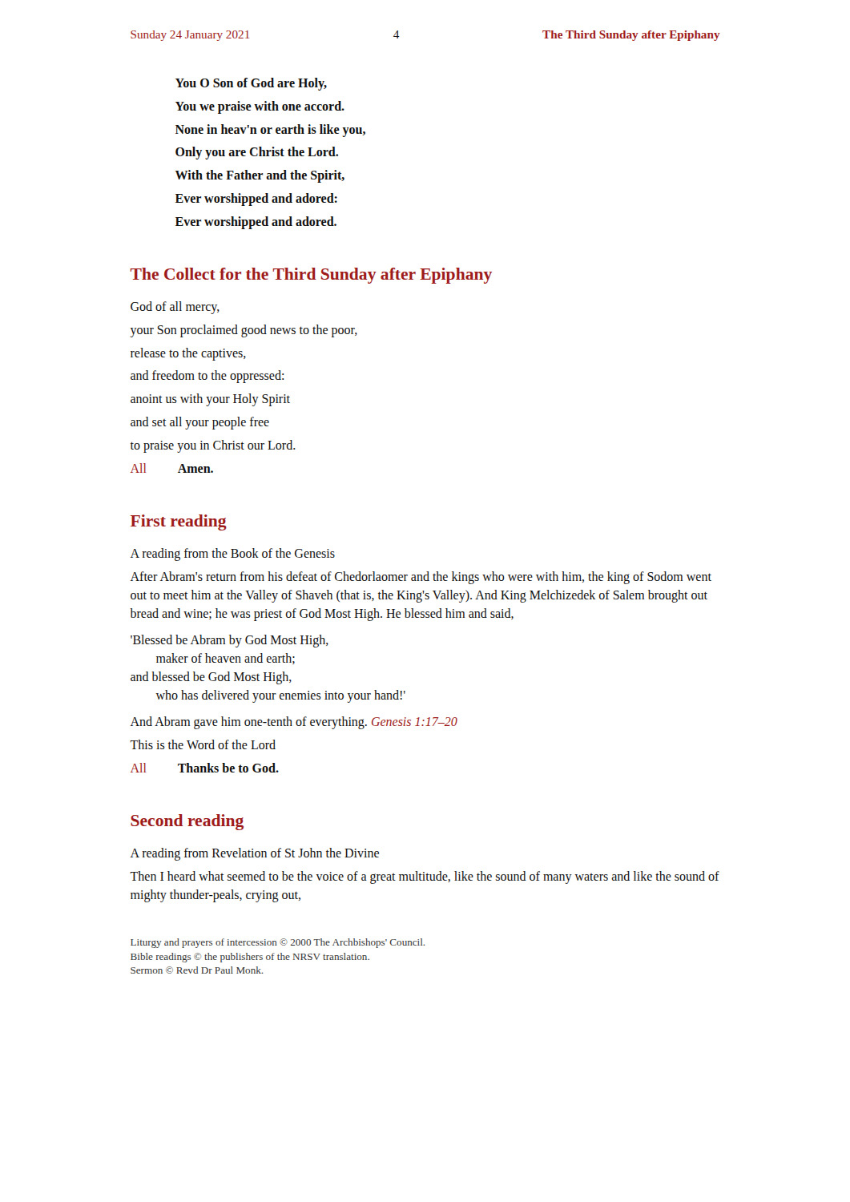Sunday 24 January 2021 4 The Third Sunday after Epiphany
You O Son of God are Holy,
You we praise with one accord.
None in heav'n or earth is like you,
Only you are Christ the Lord.
With the Father and the Spirit,
Ever worshipped and adored:
Ever worshipped and adored.
The Collect for the Third Sunday after Epiphany
God of all mercy,
your Son proclaimed good news to the poor,
release to the captives,
and freedom to the oppressed:
anoint us with your Holy Spirit
and set all your people free
to praise you in Christ our Lord.
All Amen.
First reading
A reading from the Book of the Genesis
After Abram's return from his defeat of Chedorlaomer and the kings who were with him, the king of Sodom went out to meet him at the Valley of Shaveh (that is, the King's Valley). And King Melchizedek of Salem brought out bread and wine; he was priest of God Most High. He blessed him and said,
'Blessed be Abram by God Most High,
maker of heaven and earth;
and blessed be God Most High,
who has delivered your enemies into your hand!'
And Abram gave him one-tenth of everything. Genesis 1:17–20
This is the Word of the Lord
All Thanks be to God.
Second reading
A reading from Revelation of St John the Divine
Then I heard what seemed to be the voice of a great multitude, like the sound of many waters and like the sound of mighty thunder-peals, crying out,
Liturgy and prayers of intercession © 2000 The Archbishops' Council.
Bible readings © the publishers of the NRSV translation.
Sermon © Revd Dr Paul Monk.